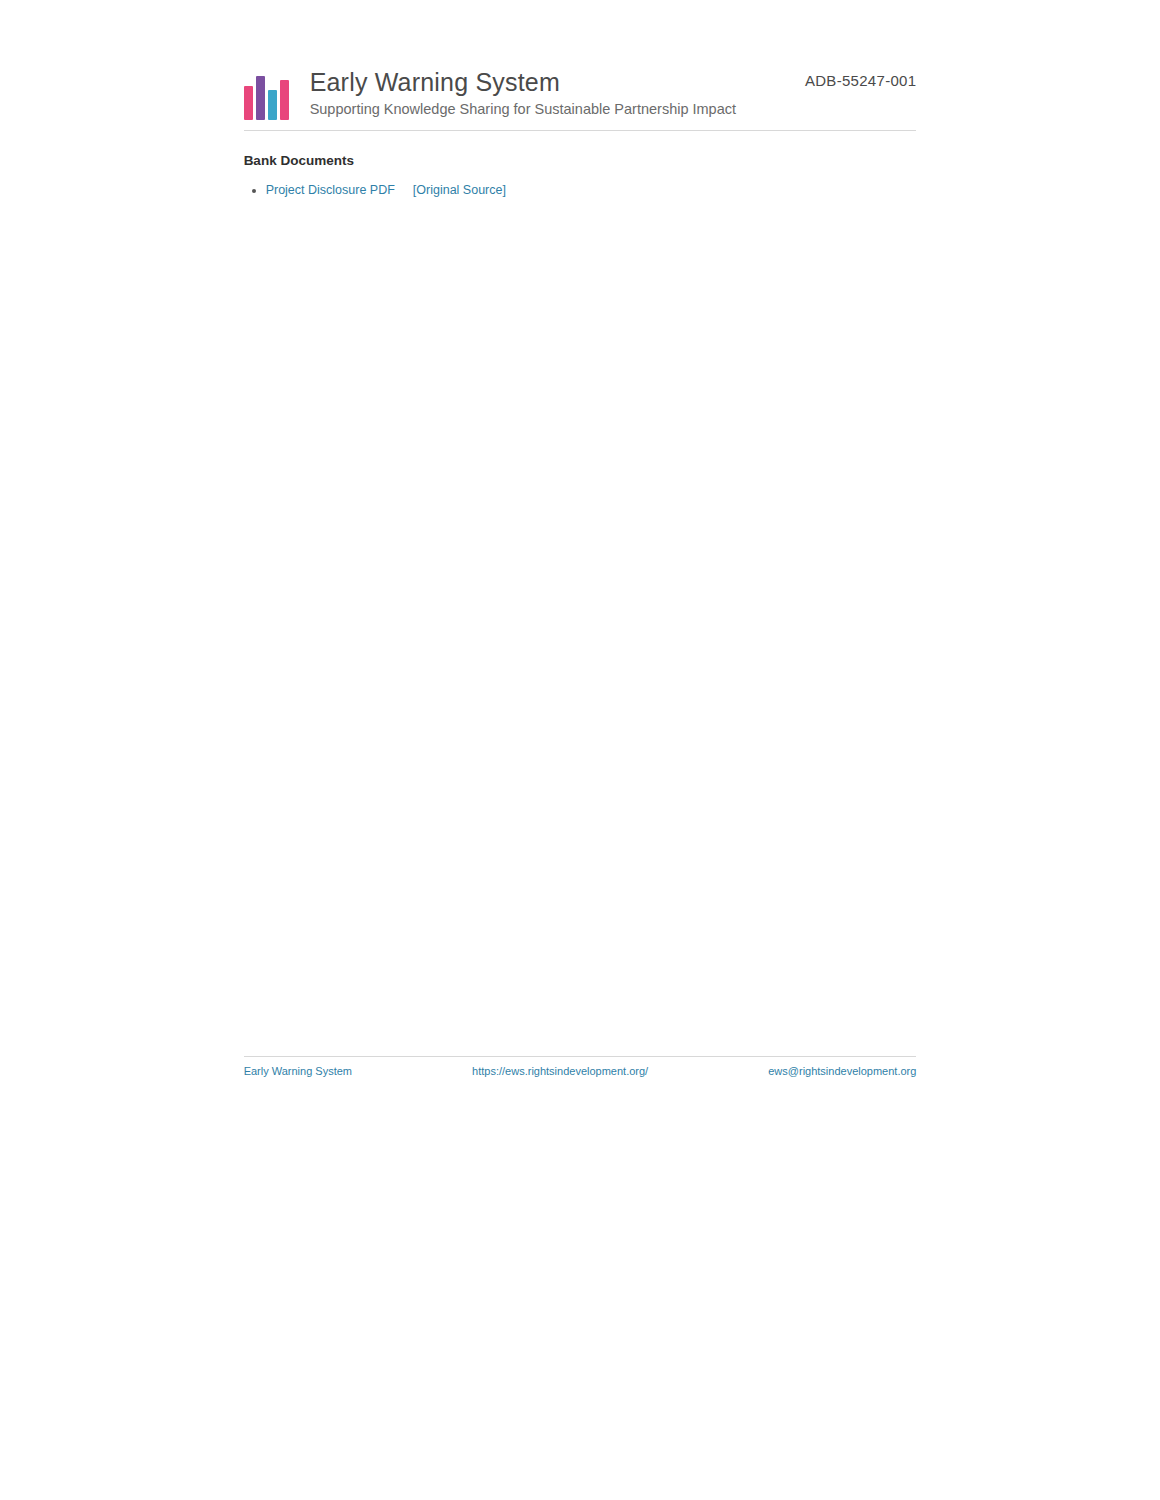Early Warning System
Supporting Knowledge Sharing for Sustainable Partnership Impact
ADB-55247-001
Bank Documents
Project Disclosure PDF[Original Source]
Early Warning System https://ews.rightsindevelopment.org/ ews@rightsindevelopment.org